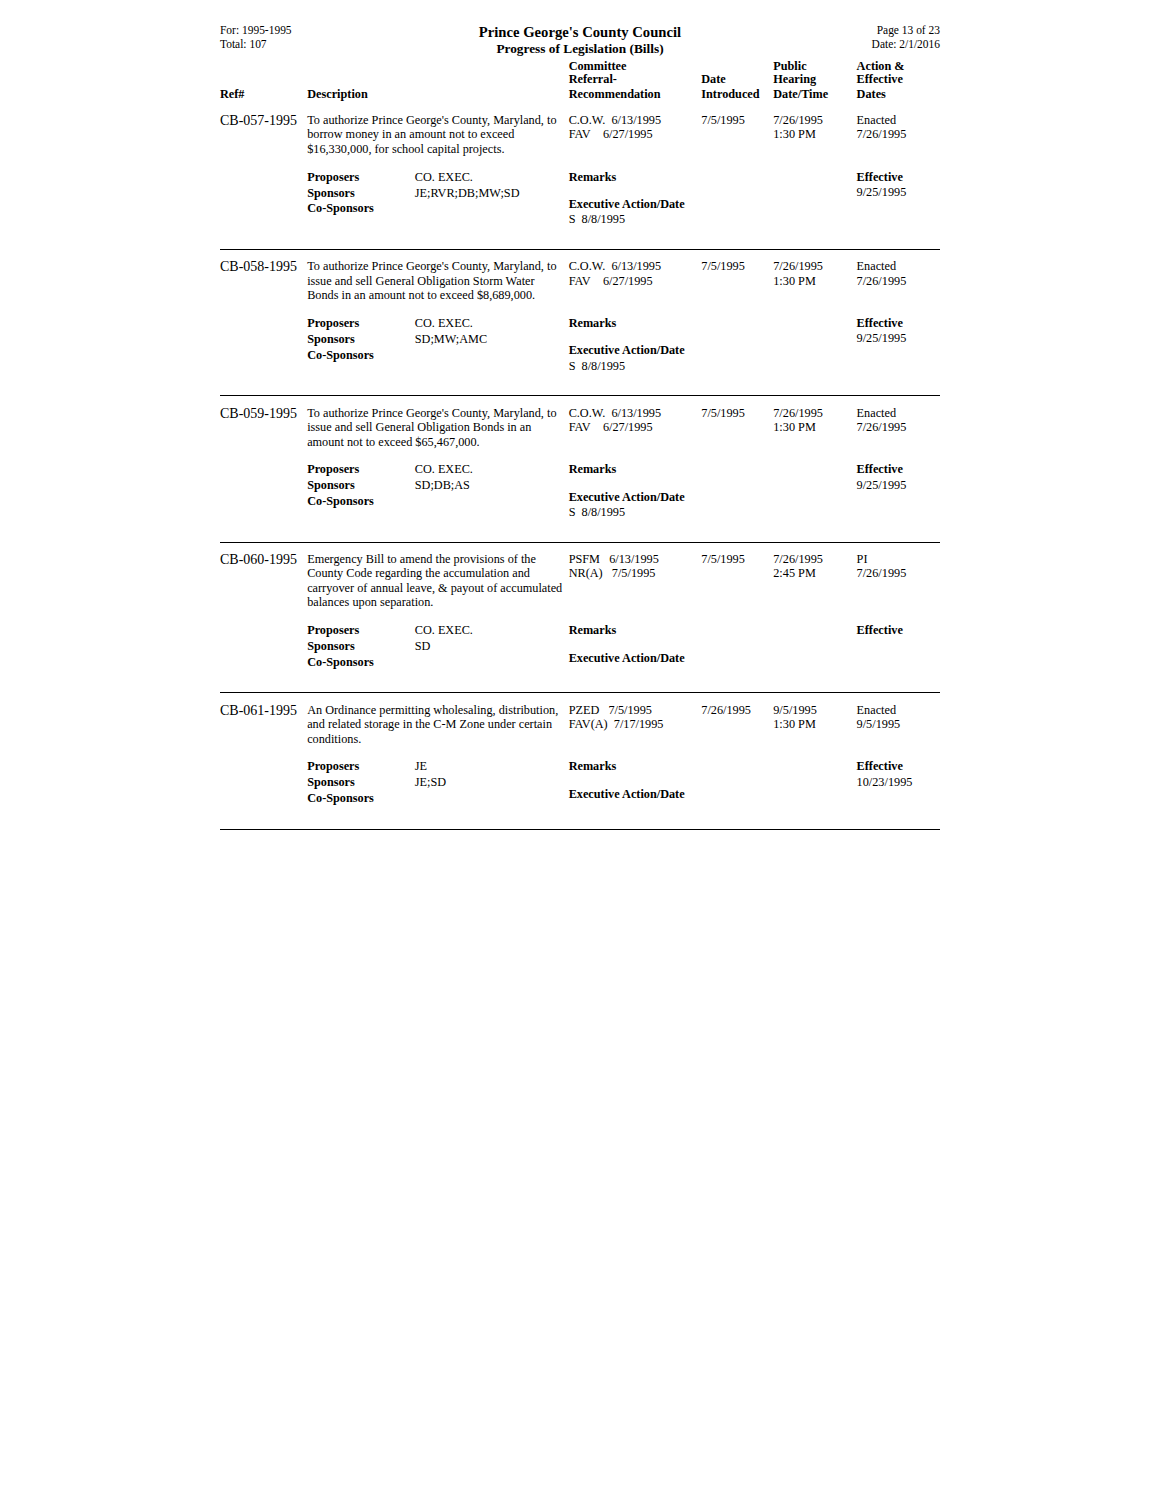| For: 1995-1995 Total: 107 | Prince George's County Council Progress of Legislation (Bills) | Page 13 of 23 Date: 2/1/2016 |
| | | Committee Referral- | Date | Public Hearing | Action & Effective |
| Ref# | Description | Recommendation | Introduced | Date/Time | Dates |
| CB-057-1995 | To authorize Prince George's County, Maryland, to borrow money in an amount not to exceed $16,330,000, for school capital projects. | C.O.W. 6/13/1995 FAV 6/27/1995 | 7/5/1995 | 7/26/1995 1:30 PM | Enacted 7/26/1995 |
| | / Proposers / CO. EXEC. / / Sponsors / JE;RVR;DB;MW;SD / / Co-Sponsors / / | Remarks Executive Action/Date S 8/8/1995 | | | Effective 9/25/1995 |
| CB-058-1995 | To authorize Prince George's County, Maryland, to issue and sell General Obligation Storm Water Bonds in an amount not to exceed $8,689,000. | C.O.W. 6/13/1995 FAV 6/27/1995 | 7/5/1995 | 7/26/1995 1:30 PM | Enacted 7/26/1995 |
| | / Proposers / CO. EXEC. / / Sponsors / SD;MW;AMC / / Co-Sponsors / / | Remarks Executive Action/Date S 8/8/1995 | | | Effective 9/25/1995 |
| CB-059-1995 | To authorize Prince George's County, Maryland, to issue and sell General Obligation Bonds in an amount not to exceed $65,467,000. | C.O.W. 6/13/1995 FAV 6/27/1995 | 7/5/1995 | 7/26/1995 1:30 PM | Enacted 7/26/1995 |
| | / Proposers / CO. EXEC. / / Sponsors / SD;DB;AS / / Co-Sponsors / / | Remarks Executive Action/Date S 8/8/1995 | | | Effective 9/25/1995 |
| CB-060-1995 | Emergency Bill to amend the provisions of the County Code regarding the accumulation and carryover of annual leave, & payout of accumulated balances upon separation. | PSFM 6/13/1995 NR(A) 7/5/1995 | 7/5/1995 | 7/26/1995 2:45 PM | PI 7/26/1995 |
| | / Proposers / CO. EXEC. / / Sponsors / SD / / Co-Sponsors / / | Remarks Executive Action/Date | | | Effective |
| CB-061-1995 | An Ordinance permitting wholesaling, distribution, and related storage in the C-M Zone under certain conditions. | PZED 7/5/1995 FAV(A) 7/17/1995 | 7/26/1995 | 9/5/1995 1:30 PM | Enacted 9/5/1995 |
| | / Proposers / JE / / Sponsors / JE;SD / / Co-Sponsors / / | Remarks Executive Action/Date | | | Effective 10/23/1995 |